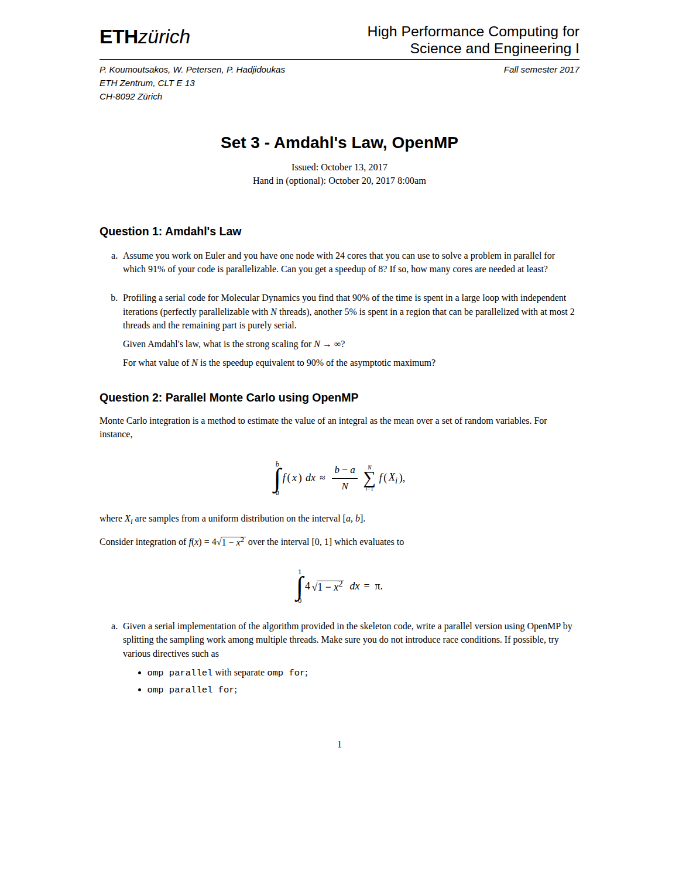ETH zürich
High Performance Computing for
Science and Engineering I
P. Koumoutsakos, W. Petersen, P. Hadjidoukas
ETH Zentrum, CLT E 13
CH-8092 Zürich
Fall semester 2017
Set 3 - Amdahl's Law, OpenMP
Issued: October 13, 2017
Hand in (optional): October 20, 2017 8:00am
Question 1: Amdahl's Law
Assume you work on Euler and you have one node with 24 cores that you can use to solve a problem in parallel for which 91% of your code is parallelizable. Can you get a speedup of 8? If so, how many cores are needed at least?
Profiling a serial code for Molecular Dynamics you find that 90% of the time is spent in a large loop with independent iterations (perfectly parallelizable with N threads), another 5% is spent in a region that can be parallelized with at most 2 threads and the remaining part is purely serial.
Given Amdahl's law, what is the strong scaling for N → ∞?
For what value of N is the speedup equivalent to 90% of the asymptotic maximum?
Question 2: Parallel Monte Carlo using OpenMP
Monte Carlo integration is a method to estimate the value of an integral as the mean over a set of random variables. For instance,
b∫a f(x) dx ≈ b − a N N∑i=1 f(Xi),
where Xi are samples from a uniform distribution on the interval [a, b].
Consider integration of f(x) = 4√1 − x2 over the interval [0, 1] which evaluates to
1∫0 4√1 − x2 dx = π.
Given a serial implementation of the algorithm provided in the skeleton code, write a parallel version using OpenMP by splitting the sampling work among multiple threads. Make sure you do not introduce race conditions. If possible, try various directives such as
omp parallel with separate omp for;
omp parallel for;
1